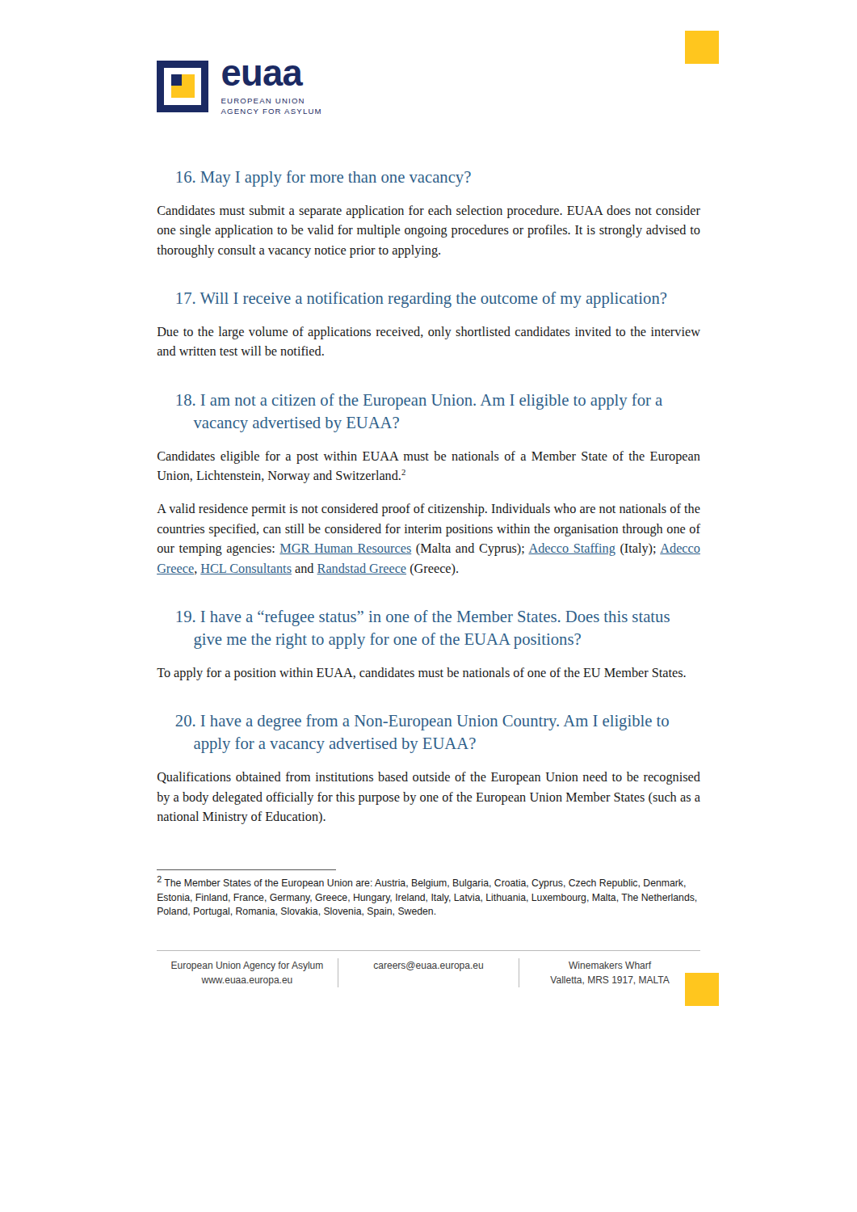euaa
EUROPEAN UNION
AGENCY FOR ASYLUM
16. May I apply for more than one vacancy?
Candidates must submit a separate application for each selection procedure. EUAA does not consider one single application to be valid for multiple ongoing procedures or profiles. It is strongly advised to thoroughly consult a vacancy notice prior to applying.
17. Will I receive a notification regarding the outcome of my application?
Due to the large volume of applications received, only shortlisted candidates invited to the interview and written test will be notified.
18. I am not a citizen of the European Union. Am I eligible to apply for a vacancy advertised by EUAA?
Candidates eligible for a post within EUAA must be nationals of a Member State of the European Union, Lichtenstein, Norway and Switzerland.2
A valid residence permit is not considered proof of citizenship. Individuals who are not nationals of the countries specified, can still be considered for interim positions within the organisation through one of our temping agencies: MGR Human Resources (Malta and Cyprus); Adecco Staffing (Italy); Adecco Greece, HCL Consultants and Randstad Greece (Greece).
19. I have a “refugee status” in one of the Member States. Does this status give me the right to apply for one of the EUAA positions?
To apply for a position within EUAA, candidates must be nationals of one of the EU Member States.
20. I have a degree from a Non-European Union Country. Am I eligible to apply for a vacancy advertised by EUAA?
Qualifications obtained from institutions based outside of the European Union need to be recognised by a body delegated officially for this purpose by one of the European Union Member States (such as a national Ministry of Education).
2 The Member States of the European Union are: Austria, Belgium, Bulgaria, Croatia, Cyprus, Czech Republic, Denmark, Estonia, Finland, France, Germany, Greece, Hungary, Ireland, Italy, Latvia, Lithuania, Luxembourg, Malta, The Netherlands, Poland, Portugal, Romania, Slovakia, Slovenia, Spain, Sweden.
European Union Agency for Asylum
www.euaa.europa.eu
careers@euaa.europa.eu
Winemakers Wharf
Valletta, MRS 1917, MALTA